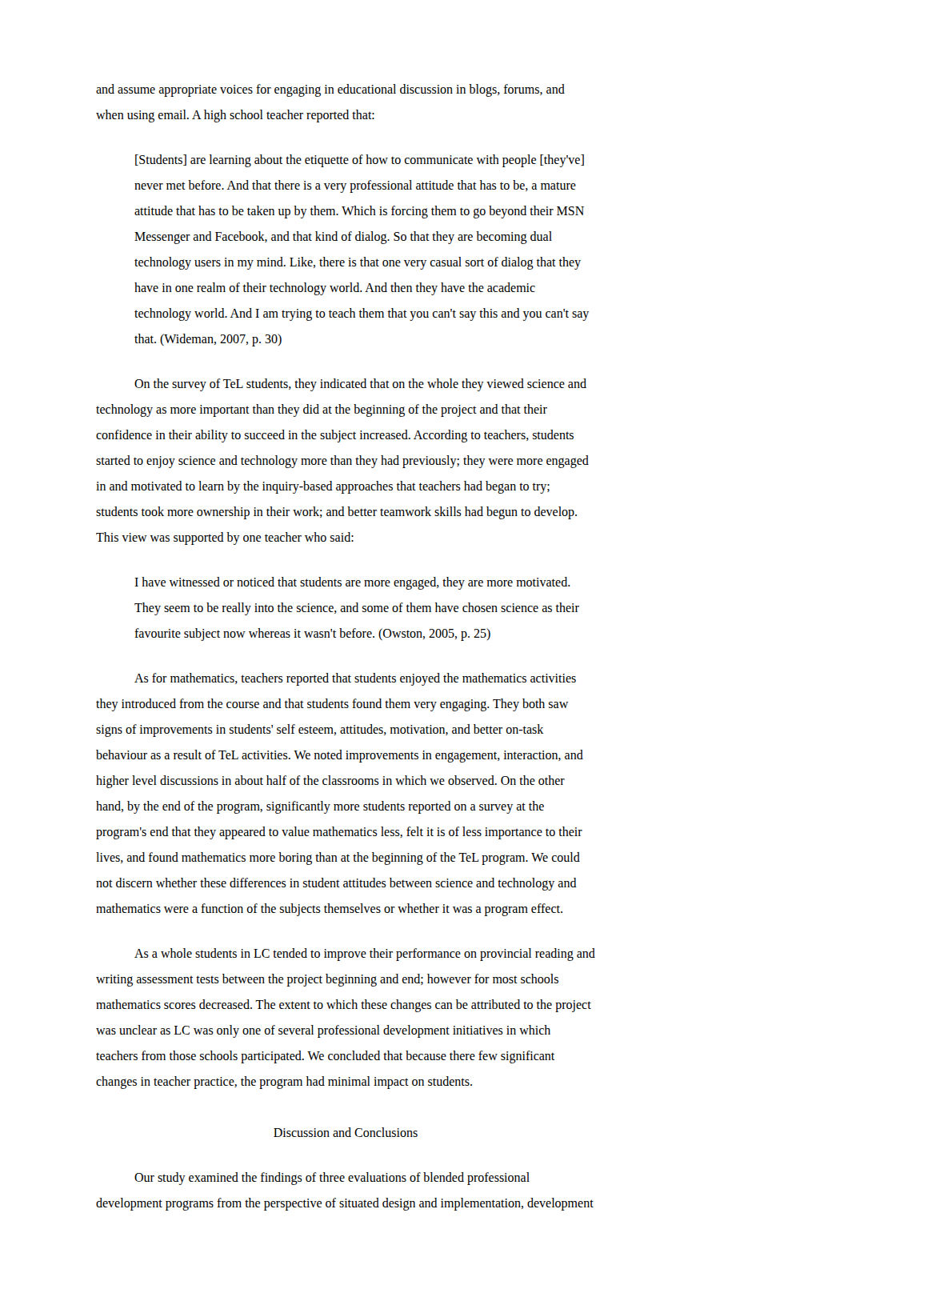and assume appropriate voices for engaging in educational discussion in blogs, forums, and when using email. A high school teacher reported that:
[Students] are learning about the etiquette of how to communicate with people [they've] never met before. And that there is a very professional attitude that has to be, a mature attitude that has to be taken up by them. Which is forcing them to go beyond their MSN Messenger and Facebook, and that kind of dialog. So that they are becoming dual technology users in my mind. Like, there is that one very casual sort of dialog that they have in one realm of their technology world. And then they have the academic technology world. And I am trying to teach them that you can't say this and you can't say that. (Wideman, 2007, p. 30)
On the survey of TeL students, they indicated that on the whole they viewed science and technology as more important than they did at the beginning of the project and that their confidence in their ability to succeed in the subject increased. According to teachers, students started to enjoy science and technology more than they had previously; they were more engaged in and motivated to learn by the inquiry-based approaches that teachers had began to try; students took more ownership in their work; and better teamwork skills had begun to develop. This view was supported by one teacher who said:
I have witnessed or noticed that students are more engaged, they are more motivated. They seem to be really into the science, and some of them have chosen science as their favourite subject now whereas it wasn't before. (Owston, 2005, p. 25)
As for mathematics, teachers reported that students enjoyed the mathematics activities they introduced from the course and that students found them very engaging. They both saw signs of improvements in students' self esteem, attitudes, motivation, and better on-task behaviour as a result of TeL activities. We noted improvements in engagement, interaction, and higher level discussions in about half of the classrooms in which we observed. On the other hand, by the end of the program, significantly more students reported on a survey at the program's end that they appeared to value mathematics less, felt it is of less importance to their lives, and found mathematics more boring than at the beginning of the TeL program. We could not discern whether these differences in student attitudes between science and technology and mathematics were a function of the subjects themselves or whether it was a program effect.
As a whole students in LC tended to improve their performance on provincial reading and writing assessment tests between the project beginning and end; however for most schools mathematics scores decreased. The extent to which these changes can be attributed to the project was unclear as LC was only one of several professional development initiatives in which teachers from those schools participated. We concluded that because there few significant changes in teacher practice, the program had minimal impact on students.
Discussion and Conclusions
Our study examined the findings of three evaluations of blended professional development programs from the perspective of situated design and implementation, development